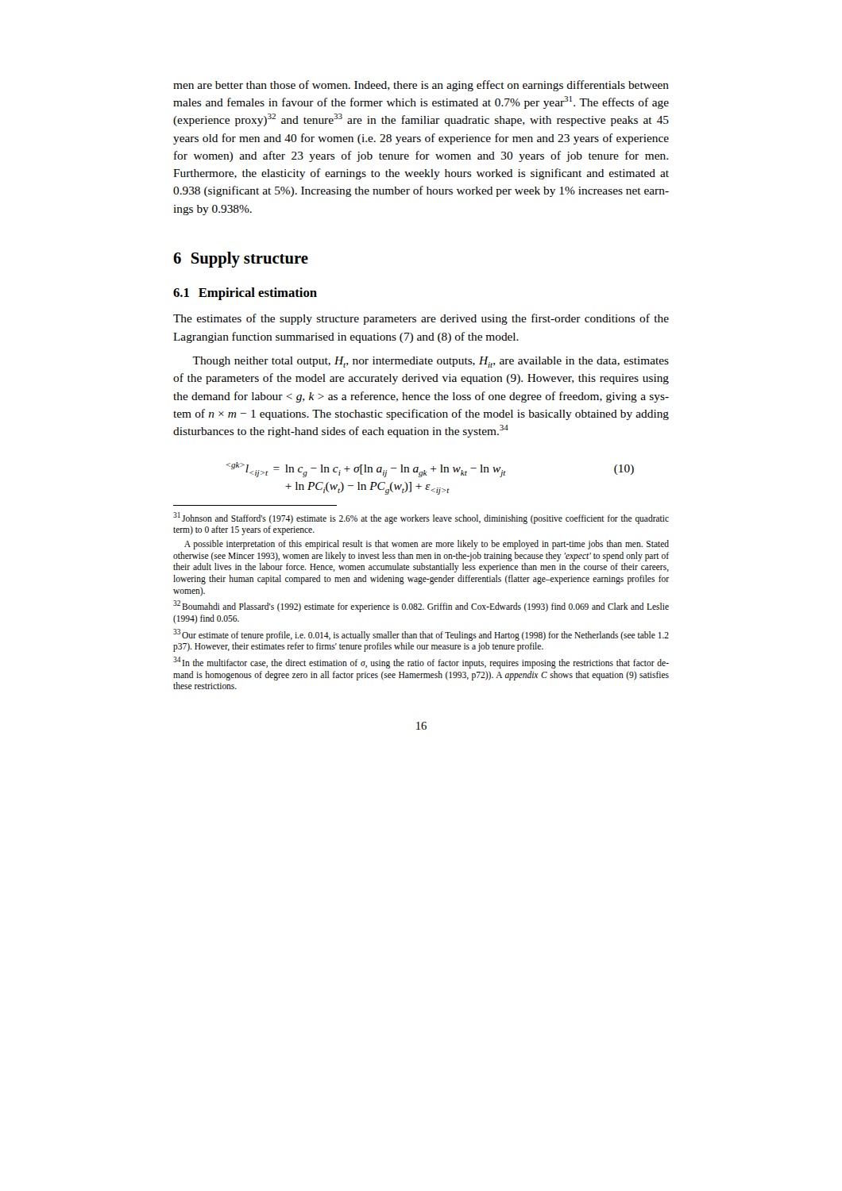men are better than those of women. Indeed, there is an aging effect on earnings differentials between males and females in favour of the former which is estimated at 0.7% per year31. The effects of age (experience proxy)32 and tenure33 are in the familiar quadratic shape, with respective peaks at 45 years old for men and 40 for women (i.e. 28 years of experience for men and 23 years of experience for women) and after 23 years of job tenure for women and 30 years of job tenure for men. Furthermore, the elasticity of earnings to the weekly hours worked is significant and estimated at 0.938 (significant at 5%). Increasing the number of hours worked per week by 1% increases net earnings by 0.938%.
6 Supply structure
6.1 Empirical estimation
The estimates of the supply structure parameters are derived using the first-order conditions of the Lagrangian function summarised in equations (7) and (8) of the model.
Though neither total output, Ht, nor intermediate outputs, Hit, are available in the data, estimates of the parameters of the model are accurately derived via equation (9). However, this requires using the demand for labour < g, k > as a reference, hence the loss of one degree of freedom, giving a system of n × m − 1 equations. The stochastic specification of the model is basically obtained by adding disturbances to the right-hand sides of each equation in the system.34
| <gk> l <ij>t | = | ln c g − ln c i + σ [ ln a ij − ln a gk + ln w kt − ln w jt | (10) |
| | | + ln PC i ( w t ) − ln PC g ( w t )] + ε <ij>t | |
31 Johnson and Stafford's (1974) estimate is 2.6% at the age workers leave school, diminishing (positive coefficient for the quadratic term) to 0 after 15 years of experience.
A possible interpretation of this empirical result is that women are more likely to be employed in part-time jobs than men. Stated otherwise (see Mincer 1993), women are likely to invest less than men in on-the-job training because they 'expect' to spend only part of their adult lives in the labour force. Hence, women accumulate substantially less experience than men in the course of their careers, lowering their human capital compared to men and widening wage-gender differentials (flatter age–experience earnings profiles for women).
32 Boumahdi and Plassard's (1992) estimate for experience is 0.082. Griffin and Cox-Edwards (1993) find 0.069 and Clark and Leslie (1994) find 0.056.
33 Our estimate of tenure profile, i.e. 0.014, is actually smaller than that of Teulings and Hartog (1998) for the Netherlands (see table 1.2 p37). However, their estimates refer to firms' tenure profiles while our measure is a job tenure profile.
34 In the multifactor case, the direct estimation of σ, using the ratio of factor inputs, requires imposing the restrictions that factor demand is homogenous of degree zero in all factor prices (see Hamermesh (1993, p72)). A appendix C shows that equation (9) satisfies these restrictions.
16